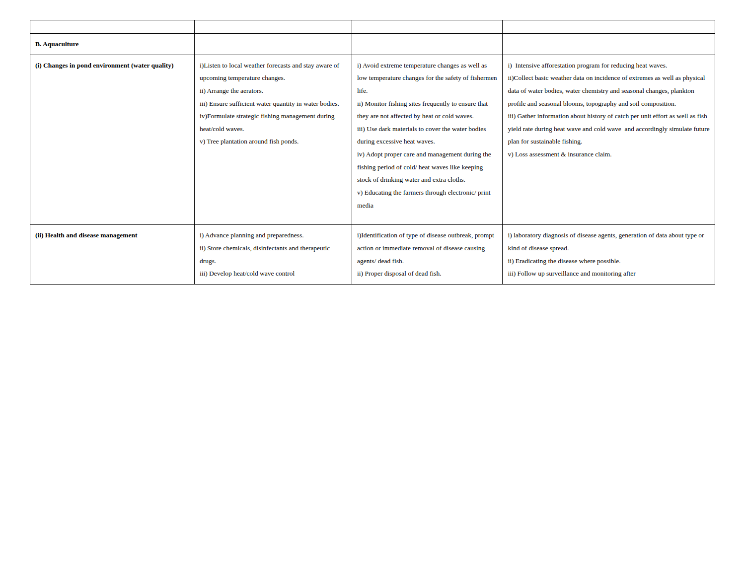| B. Aquaculture | | | |
| (i) Changes in pond environment (water quality) | i)Listen to local weather forecasts and stay aware of upcoming temperature changes. ii) Arrange the aerators. iii) Ensure sufficient water quantity in water bodies. iv)Formulate strategic fishing management during heat/cold waves. v) Tree plantation around fish ponds. | i) Avoid extreme temperature changes as well as low temperature changes for the safety of fishermen life. ii) Monitor fishing sites frequently to ensure that they are not affected by heat or cold waves. iii) Use dark materials to cover the water bodies during excessive heat waves. iv) Adopt proper care and management during the fishing period of cold/ heat waves like keeping stock of drinking water and extra cloths. v) Educating the farmers through electronic/ print media | i) Intensive afforestation program for reducing heat waves. ii)Collect basic weather data on incidence of extremes as well as physical data of water bodies, water chemistry and seasonal changes, plankton profile and seasonal blooms, topography and soil composition. iii) Gather information about history of catch per unit effort as well as fish yield rate during heat wave and cold wave and accordingly simulate future plan for sustainable fishing. v) Loss assessment & insurance claim. |
| (ii) Health and disease management | i) Advance planning and preparedness. ii) Store chemicals, disinfectants and therapeutic drugs. iii) Develop heat/cold wave control | i)Identification of type of disease outbreak, prompt action or immediate removal of disease causing agents/ dead fish. ii) Proper disposal of dead fish. | i) laboratory diagnosis of disease agents, generation of data about type or kind of disease spread. ii) Eradicating the disease where possible. iii) Follow up surveillance and monitoring after |